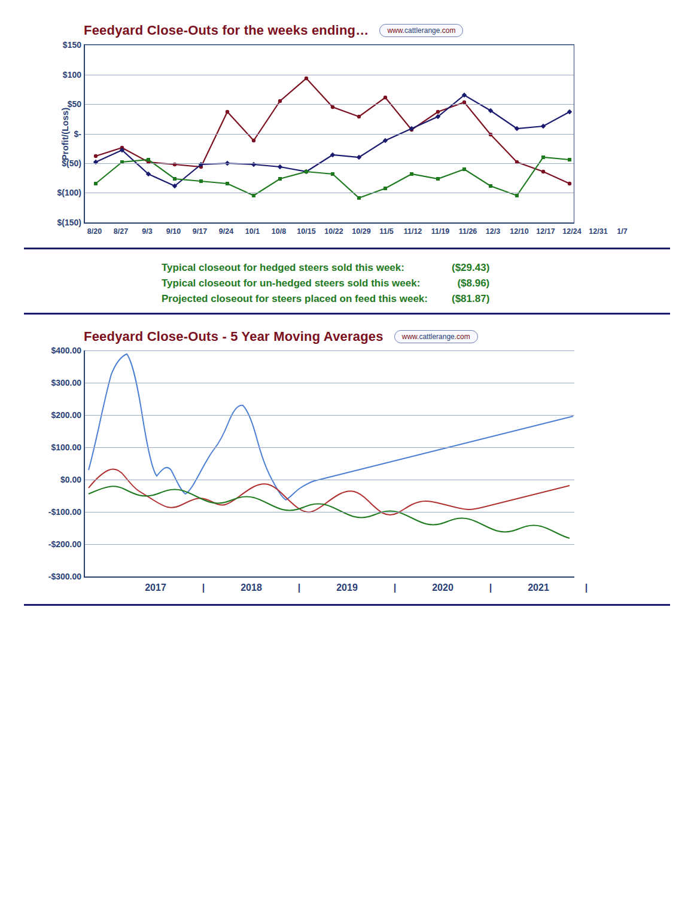Feedyard Close-Outs for the weeks ending…
www. cattlerange.com
Profit/(Loss)
$150
$100
$50
$-
$(50)
$(100)
$(150)
8/20 8/27 9/3 9/10 9/17 9/24 10/1 10/8 10/15 10/22 10/29 11/5 11/12 11/19 11/26 12/3 12/10 12/17 12/24 12/31 1/7
| Typical closeout for hedged steers sold this week: | ($29.43) |
| Typical closeout for un-hedged steers sold this week: | ($8.96) |
| Projected closeout for steers placed on feed this week: | ($81.87) |
Feedyard Close-Outs - 5 Year Moving Averages
www. cattlerange.com
$400.00
$300.00
$200.00
$100.00
$0.00
-$100.00
-$200.00
-$300.00
2017 | 2018 | 2019 | 2020 | 2021 |